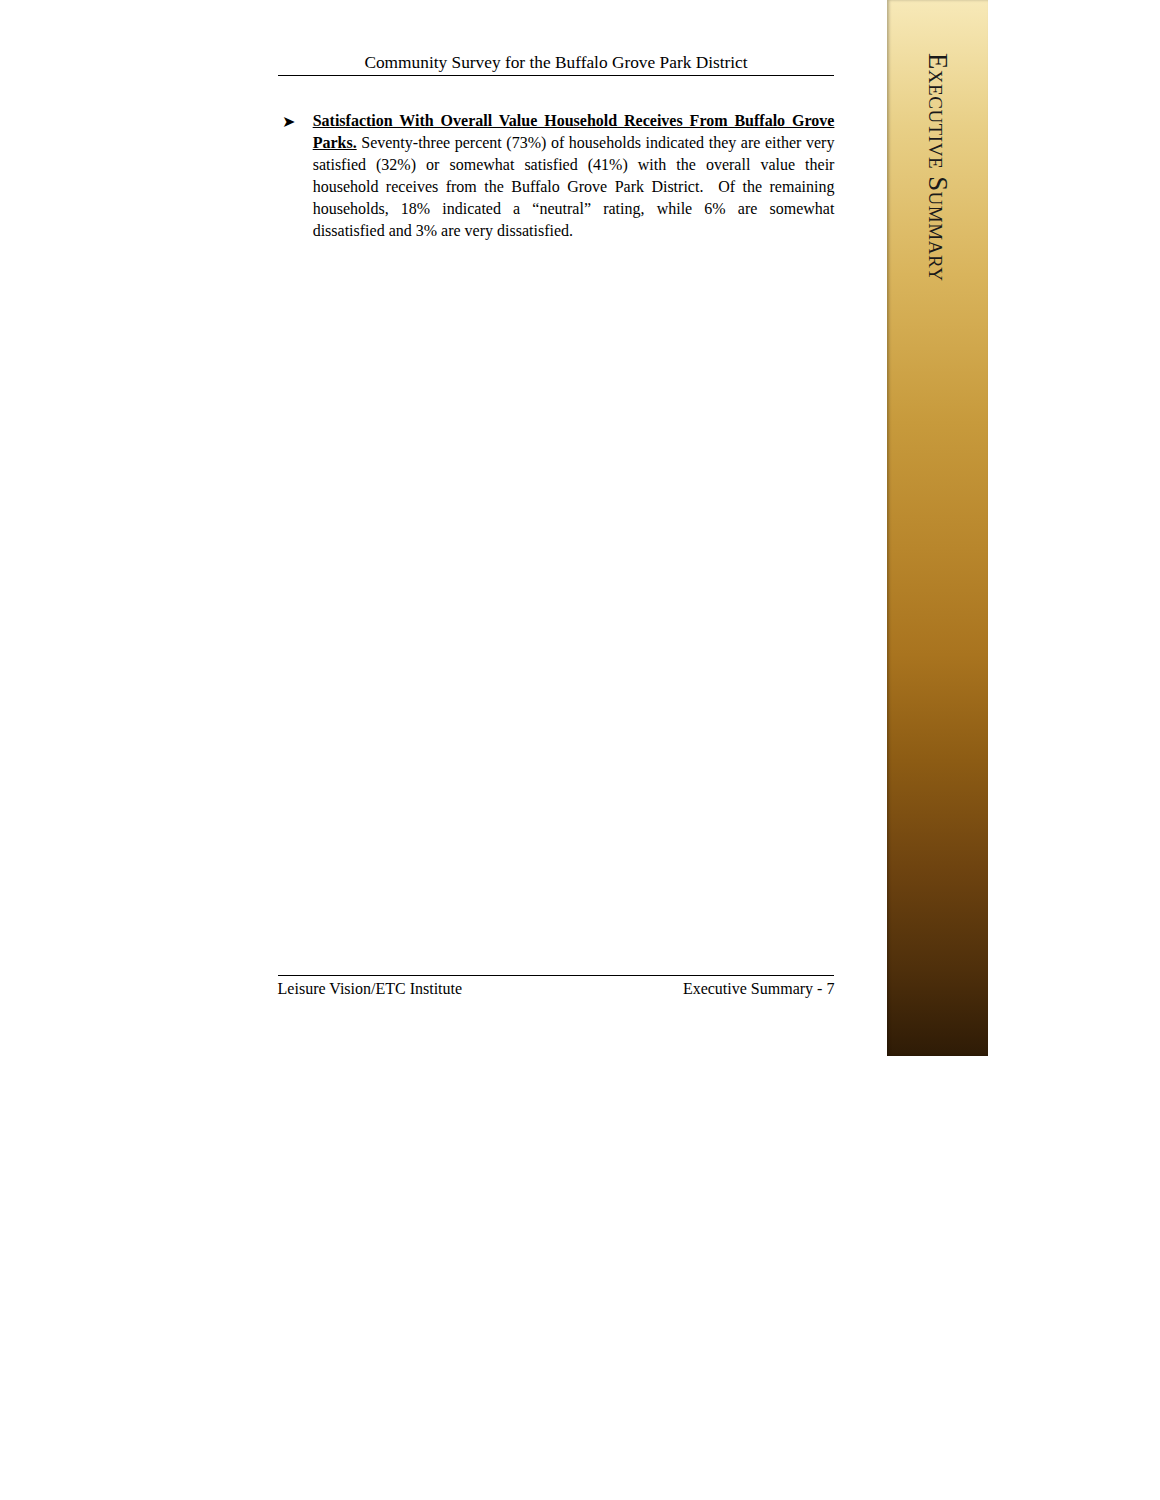Executive Summary
Community Survey for the Buffalo Grove Park District
➤
Satisfaction With Overall Value Household Receives From Buffalo Grove Parks. Seventy-three percent (73%) of households indicated they are either very satisfied (32%) or somewhat satisfied (41%) with the overall value their household receives from the Buffalo Grove Park District. Of the remaining households, 18% indicated a “neutral” rating, while 6% are somewhat dissatisfied and 3% are very dissatisfied.
Leisure Vision/ETC Institute
Executive Summary - 7